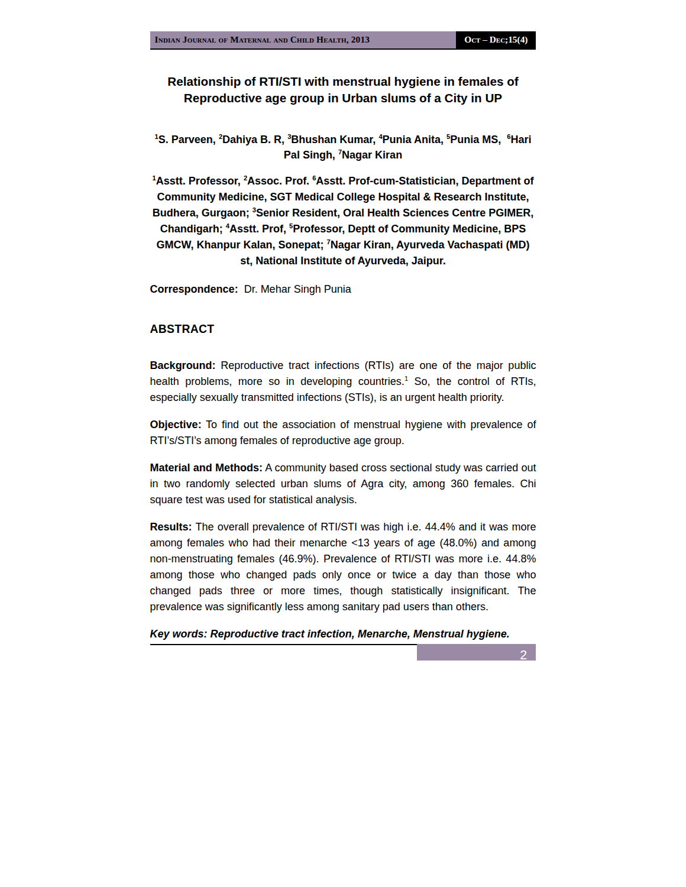Indian Journal of Maternal and Child Health, 2013
Oct – Dec;15(4)
Relationship of RTI/STI with menstrual hygiene in females of Reproductive age group in Urban slums of a City in UP
1S. Parveen, 2Dahiya B. R, 3Bhushan Kumar, 4Punia Anita, 5Punia MS, 6Hari Pal Singh, 7Nagar Kiran
1Asstt. Professor, 2Assoc. Prof. 6Asstt. Prof-cum-Statistician, Department of Community Medicine, SGT Medical College Hospital & Research Institute, Budhera, Gurgaon; 3Senior Resident, Oral Health Sciences Centre PGIMER, Chandigarh; 4Asstt. Prof, 5Professor, Deptt of Community Medicine, BPS GMCW, Khanpur Kalan, Sonepat; 7Nagar Kiran, Ayurveda Vachaspati (MD) st, National Institute of Ayurveda, Jaipur.
Correspondence: Dr. Mehar Singh Punia
ABSTRACT
Background: Reproductive tract infections (RTIs) are one of the major public health problems, more so in developing countries.1 So, the control of RTIs, especially sexually transmitted infections (STIs), is an urgent health priority.
Objective: To find out the association of menstrual hygiene with prevalence of RTI’s/STI’s among females of reproductive age group.
Material and Methods: A community based cross sectional study was carried out in two randomly selected urban slums of Agra city, among 360 females. Chi square test was used for statistical analysis.
Results: The overall prevalence of RTI/STI was high i.e. 44.4% and it was more among females who had their menarche <13 years of age (48.0%) and among non-menstruating females (46.9%). Prevalence of RTI/STI was more i.e. 44.8% among those who changed pads only once or twice a day than those who changed pads three or more times, though statistically insignificant. The prevalence was significantly less among sanitary pad users than others.
Key words: Reproductive tract infection, Menarche, Menstrual hygiene.
2